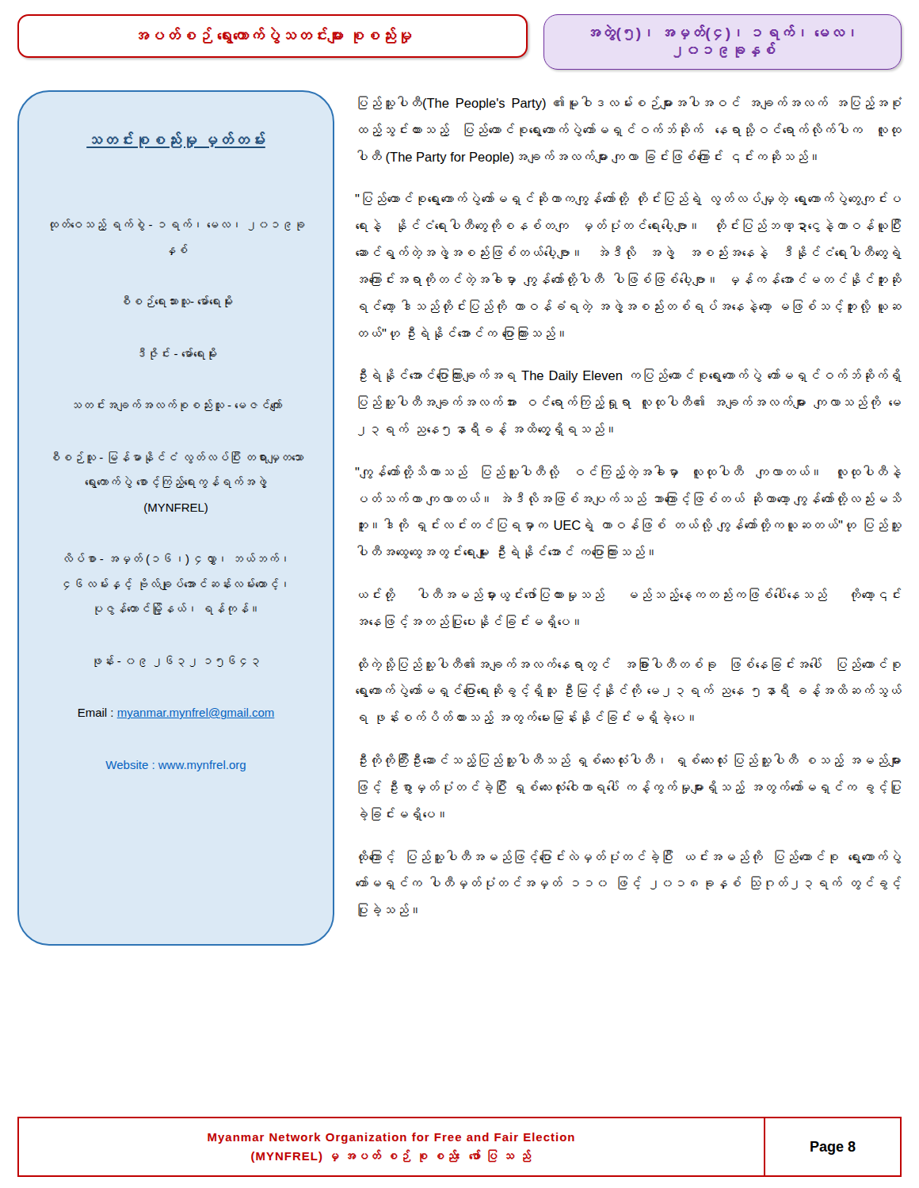အပတ်စဉ် ရွေးကောက်ပွဲသတင်းများ စုစည်းမှု
အတွဲ(၅)၊ အမှတ်(၄)၊ ၁ရက်၊ မေလ၊ ၂၀၁၉ခုနှစ်
သတင်းစုစည်းမှု မှတ်တမ်း
ထုတ်ဝေသည့် ရက်စွဲ - ၁ရက်၊ မေလ၊ ၂၀၁၉ခုနှစ်
စီစဉ်ရေးသားသူ- မော်ရေးမိုး
ဒီဇိုင်း - မော်ရေးမိုး
သတင်းအချက်အလက်စုစည်းသူ - မေဇင်ကျော်
စီစဉ်သူ - မြန်မာနိုင်ငံ လွတ်လပ်ပြီး တရားမျှတသော
ရွေးကောက်ပွဲ စောင့်ကြည့်ရေးကွန်ရက်အဖွဲ့
(MYNFREL)
လိပ်စာ - အမှတ် (၁၆၊) ၄လွှာ၊ ဘယ်ဘက်၊
၄၆လမ်းနှင့် ဗိုလ်ချုပ်အောင်ဆန်းလမ်းထောင့်၊
ပုဇွန်တောင်မြို့နယ်၊ ရန်ကုန်။
ဖုန်း - ၀၉ ၂၆၃၂ ၁၅၆၄၃
Email : myanmar.mynfrel@gmail.com
Website : www.mynfrel.org
ပြည်သူ့ပါတီ(The People's Party) ၏မူဝါဒလမ်းစဉ်များအပါအဝင် အချက်အလက် အပြည့်အစုံထည့်သွင်းထားသည့် ပြည်ထောင်စုရွေးကောက်ပွဲကော်မရှင်ဝက်ဘ်ဆိုက် နေရာသို့ဝင်ရောက်လိုက်ပါက လူထုပါတီ (The Party for People)အချက်အလက်များ ကျလာ ခြင်းဖြစ်ကြောင်း ၎င်းကဆိုသည်။
"ပြည်ထောင်စုရွေးကောက်ပွဲကော်မရှင်ဆိုတာကကျွန်တော်တို့ တိုင်းပြည်ရဲ့ လွတ်လပ်မျှတဲ့ ရွေးကောက်ပွဲတွေကျင်းပရေးနဲ့ နိုင်ငံရေးပါတီတွေကိုစနစ်တကျ မှတ်ပုံတင်ရေးပေါ့ဗျာ။ တိုင်းပြည်ဘဏ္ဍာငွေနဲ့တာဝန်ယူပြီး ဆောင်ရွက်တဲ့အဖွဲ့အစည်းဖြစ်တယ်ပေါ့ဗျာ။ အဲဒီလို အဖွဲ့ အစည်းအနေနဲ့ ဒီနိုင်ငံရေးပါတီတွေရဲ့ အကြောင်းအရာကိုတင်တဲ့အခါမှာ ကျွန်တော်တို့ပါတီ ပါဖြစ်ဖြစ်ပေါ့ဗျာ။ မှန်ကန်အောင်မတင်နိုင်ဘူးဆိုရင်တော့ ဒါသည်တိုင်းပြည်ကို တာဝန်ခံရတဲ့ အဖွဲ့အစည်းတစ်ရပ်အနေနဲ့တော့ မဖြစ်သင့်ဘူးလို့ ယူဆတယ်"ဟု ဦးရဲနိုင်အောင်က ပြောကြားသည်။
ဦးရဲနိုင်အောင်ပြောကြားချက်အရ The Daily Eleven ကပြည်ထောင်စုရွေးကောက်ပွဲ ကော်မရှင်ဝက်ဘ်ဆိုက်ရှိ ပြည်သူ့ပါတီအချက်အလက်အား ဝင်ရောက်ကြည့်ရှုရာ လူထုပါတီ၏ အချက်အလက်များ ကျလာသည်ကို မေ ၂၃ရက် ညနေ၅နာရီခန့် အထိတွေ့ရှိရသည်။
"ကျွန်တော်တို့သိတာသည် ပြည်သူ့ပါတီလို့ ဝင်ကြည့်တဲ့အခါမှာ လူထုပါတီ ကျလာတယ်။ လူထုပါတီနဲ့ပတ်သက်တာ ကျလာတယ်။ အဲဒီလိုအဖြစ်အပျက်သည် ဘာကြောင့်ဖြစ်တယ် ဆိုတာတော့ ကျွန်တော်တို့လည်းမသိဘူး။ဒါကို ရှင်းလင်းတင်ပြရမှာက UECရဲ့ တာဝန်ဖြစ် တယ်လို့ ကျွန်တော်တို့ကယူဆတယ်"ဟု ပြည်သူ့ပါတီအထွေထွေအတွင်းရေးမျူး ဦးရဲနိုင်အောင် ကပြောကြားသည်။
ယင်းတို့ ပါတီအမည်မှားယွင်းဖော်ပြထားမှုသည် မည်သည့်နေ့ကတည်းကဖြစ်ပေါ်နေသည် ကိုတော့၎င်းအနေဖြင့်အတည်ပြုပေးနိုင်ခြင်းမရှိပေ။
ထိုကဲ့သို့ပြည်သူ့ပါတီ၏အချက်အလက်နေရာတွင် အခြားပါတီတစ်ခု ဖြစ်နေခြင်းအပေါ် ပြည်ထောင်စုရွေးကောက်ပွဲကော်မရှင်ပြောရေးဆိုခွင့်ရှိသူ ဦးမြင့်နိုင်ကို မေ၂၃ရက် ညနေ ၅နာရီ ခန့်အထိဆက်သွယ်ရ ဖုန်းစက်ပိတ်ထားသည့် အတွက်မေးမြန်းနိုင်ခြင်းမရှိခဲ့ပေ။
ဦးကိုကိုကြီးဦးဆောင်သည့်ပြည်သူ့ပါတီသည် ရှစ်လေးလုံးပါတီ၊ ရှစ်လေးလုံး ပြည်သူ့ပါတီ စသည့် အမည်များဖြင့် ဦးစွာမှတ်ပုံတင်ခဲ့ပြီး ရှစ်လေးလုံးဝေါဟာရပေါ် ကန့်ကွက်မှုများရှိသည့် အတွက်ကော်မရှင်က ခွင့်ပြုခဲ့ခြင်းမရှိပေ။
ထိုကြောင့် ပြည်သူ့ပါတီအမည်ဖြင့်ပြောင်းလဲမှတ်ပုံတင်ခဲ့ပြီး ယင်းအမည်ကို ပြည်ထောင်စု ရွေးကောက်ပွဲကော်မရှင်က ပါတီမှတ်ပုံတင်အမှတ် ၁၁၀ ဖြင့် ၂၀၁၈ခုနှစ် သြဂုတ်၂၃ရက် တွင်ခွင့်ပြုခဲ့သည်။
Myanmar Network Organization for Free and Fair Election
(MYNFREL) မှ အပတ် စဉ် စု စည် း ဖော် ပြ သ ည်
Page 8